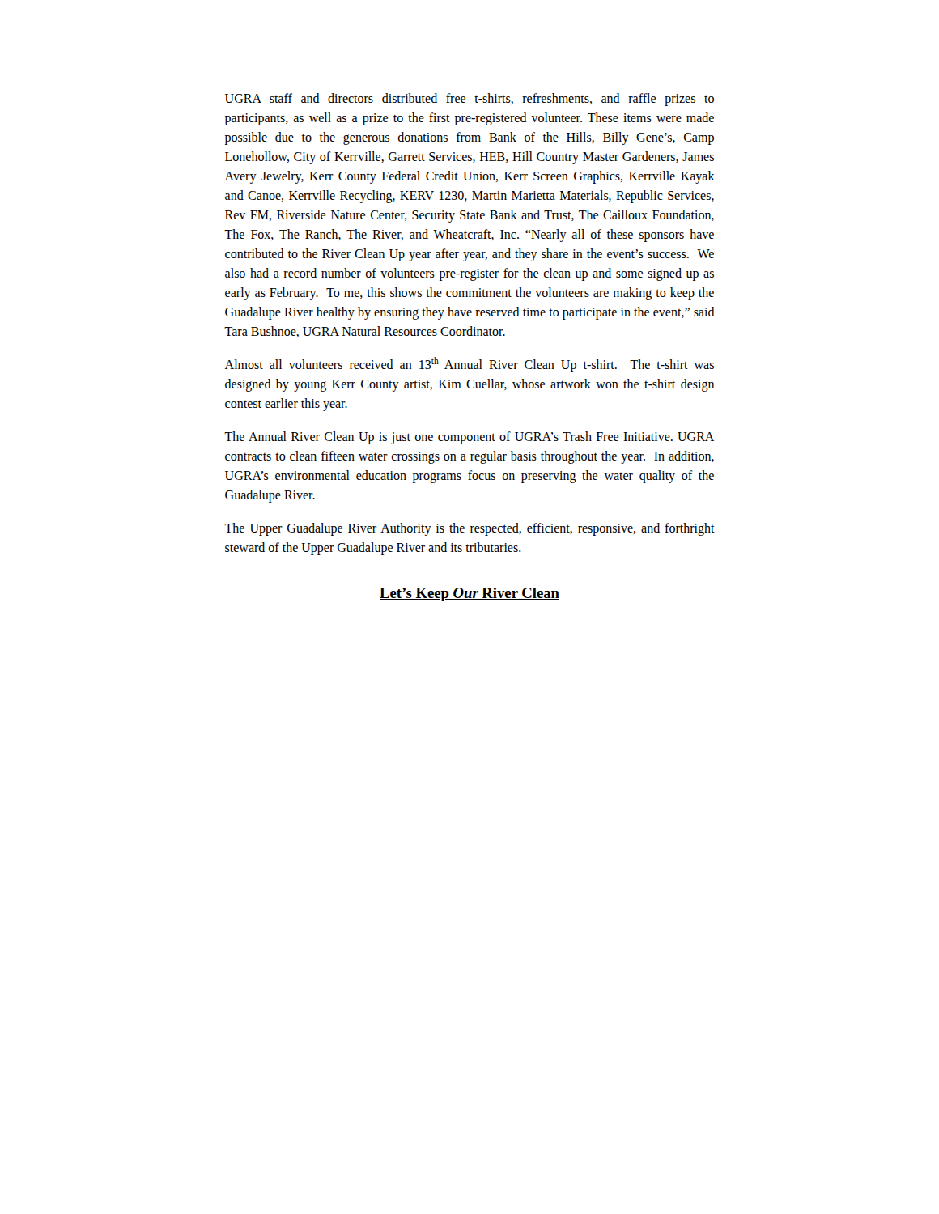UGRA staff and directors distributed free t-shirts, refreshments, and raffle prizes to participants, as well as a prize to the first pre-registered volunteer. These items were made possible due to the generous donations from Bank of the Hills, Billy Gene’s, Camp Lonehollow, City of Kerrville, Garrett Services, HEB, Hill Country Master Gardeners, James Avery Jewelry, Kerr County Federal Credit Union, Kerr Screen Graphics, Kerrville Kayak and Canoe, Kerrville Recycling, KERV 1230, Martin Marietta Materials, Republic Services, Rev FM, Riverside Nature Center, Security State Bank and Trust, The Cailloux Foundation, The Fox, The Ranch, The River, and Wheatcraft, Inc. “Nearly all of these sponsors have contributed to the River Clean Up year after year, and they share in the event’s success. We also had a record number of volunteers pre-register for the clean up and some signed up as early as February. To me, this shows the commitment the volunteers are making to keep the Guadalupe River healthy by ensuring they have reserved time to participate in the event,” said Tara Bushnoe, UGRA Natural Resources Coordinator.
Almost all volunteers received an 13th Annual River Clean Up t-shirt. The t-shirt was designed by young Kerr County artist, Kim Cuellar, whose artwork won the t-shirt design contest earlier this year.
The Annual River Clean Up is just one component of UGRA’s Trash Free Initiative. UGRA contracts to clean fifteen water crossings on a regular basis throughout the year. In addition, UGRA’s environmental education programs focus on preserving the water quality of the Guadalupe River.
The Upper Guadalupe River Authority is the respected, efficient, responsive, and forthright steward of the Upper Guadalupe River and its tributaries.
Let’s Keep Our River Clean